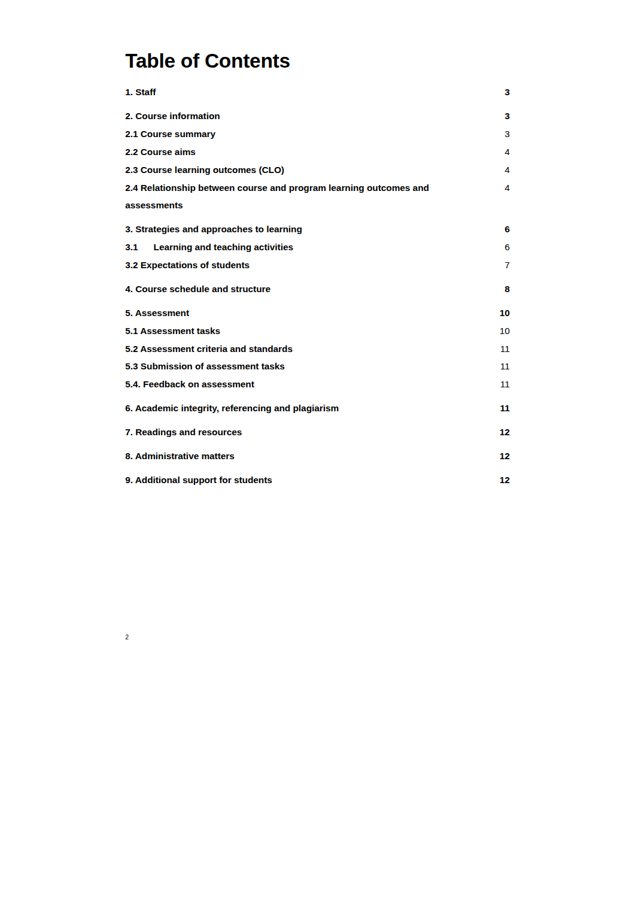Table of Contents
| 1. Staff | 3 |
| 2. Course information | 3 |
| 2.1 Course summary | 3 |
| 2.2 Course aims | 4 |
| 2.3 Course learning outcomes (CLO) | 4 |
| 2.4 Relationship between course and program learning outcomes and assessments | 4 |
| 3. Strategies and approaches to learning | 6 |
| 3.1 Learning and teaching activities | 6 |
| 3.2 Expectations of students | 7 |
| 4. Course schedule and structure | 8 |
| 5. Assessment | 10 |
| 5.1 Assessment tasks | 10 |
| 5.2 Assessment criteria and standards | 11 |
| 5.3 Submission of assessment tasks | 11 |
| 5.4. Feedback on assessment | 11 |
| 6. Academic integrity, referencing and plagiarism | 11 |
| 7. Readings and resources | 12 |
| 8. Administrative matters | 12 |
| 9. Additional support for students | 12 |
2